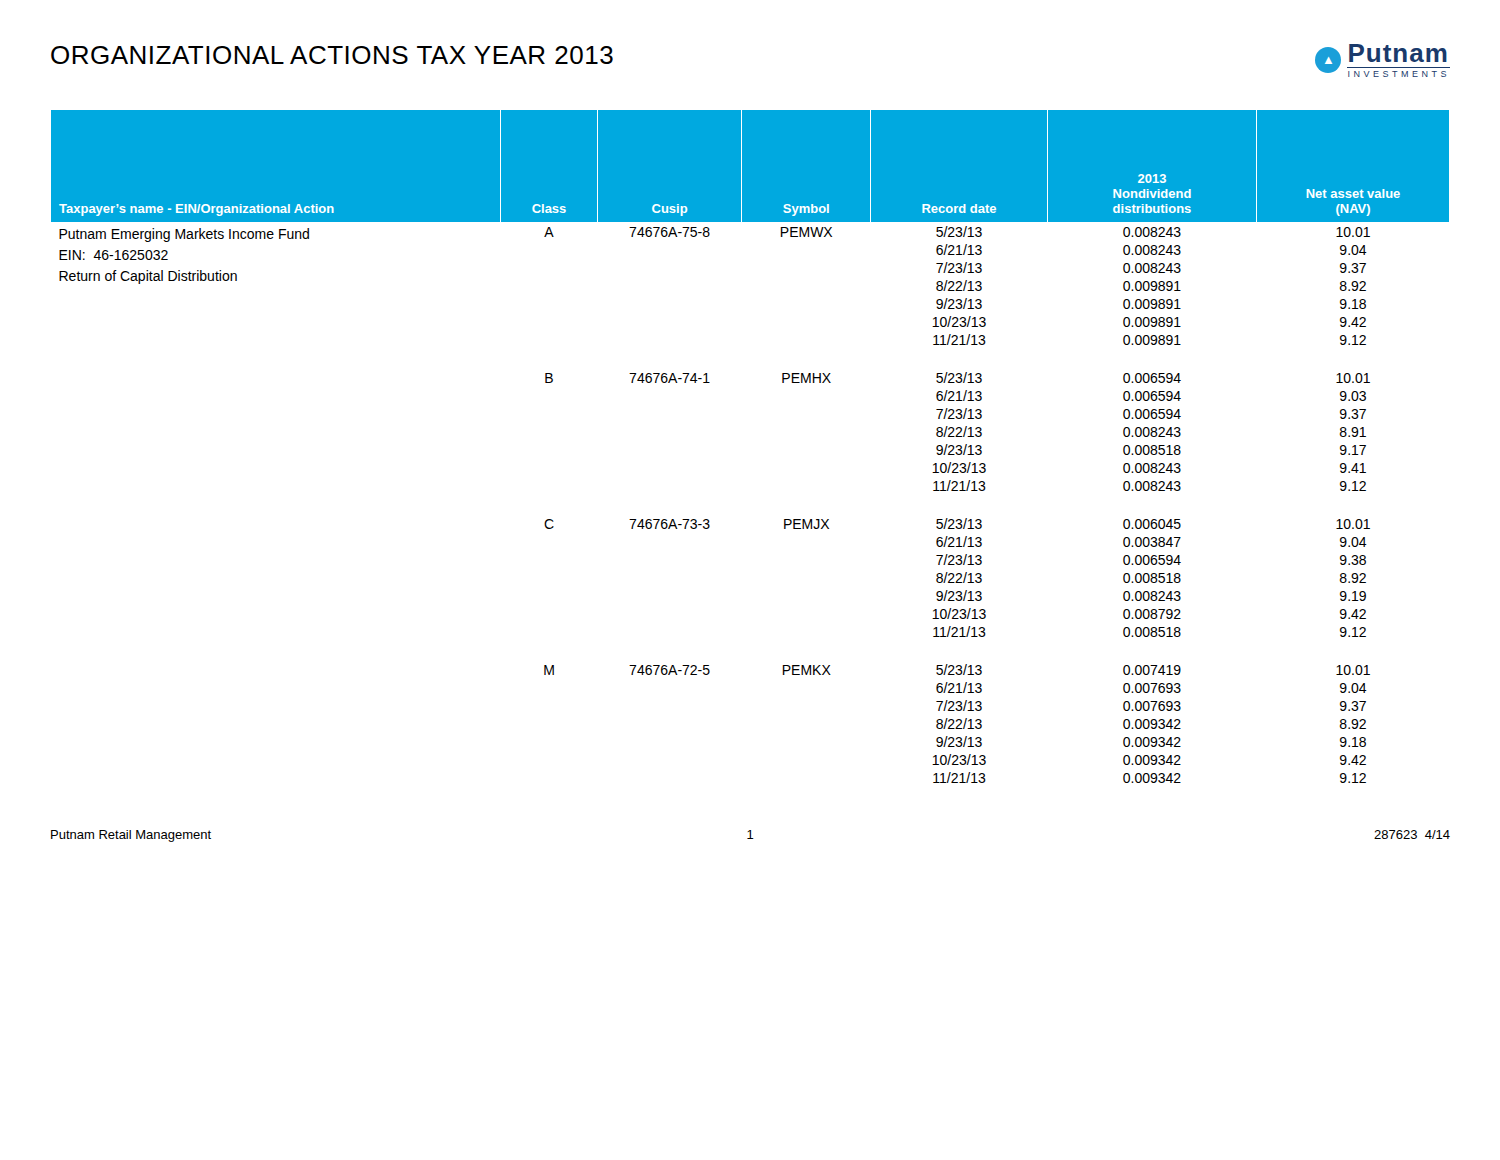ORGANIZATIONAL ACTIONS TAX YEAR 2013
▲Putnam INVESTMENTS
| Taxpayer’s name - EIN/Organizational Action | Class | Cusip | Symbol | Record date | 2013 Nondividend distributions | Net asset value (NAV) |
| --- | --- | --- | --- | --- | --- | --- |
| Putnam Emerging Markets Income Fund EIN: 46-1625032 Return of Capital Distribution | A | 74676A-75-8 | PEMWX | 5/23/13 | 0.008243 | 10.01 |
| 6/21/13 | 0.008243 | 9.04 |
| 7/23/13 | 0.008243 | 9.37 |
| 8/22/13 | 0.009891 | 8.92 |
| 9/23/13 | 0.009891 | 9.18 |
| 10/23/13 | 0.009891 | 9.42 |
| 11/21/13 | 0.009891 | 9.12 |
| | B | 74676A-74-1 | PEMHX | 5/23/13 | 0.006594 | 10.01 |
| 6/21/13 | 0.006594 | 9.03 |
| 7/23/13 | 0.006594 | 9.37 |
| 8/22/13 | 0.008243 | 8.91 |
| 9/23/13 | 0.008518 | 9.17 |
| 10/23/13 | 0.008243 | 9.41 |
| 11/21/13 | 0.008243 | 9.12 |
| | C | 74676A-73-3 | PEMJX | 5/23/13 | 0.006045 | 10.01 |
| 6/21/13 | 0.003847 | 9.04 |
| 7/23/13 | 0.006594 | 9.38 |
| 8/22/13 | 0.008518 | 8.92 |
| 9/23/13 | 0.008243 | 9.19 |
| 10/23/13 | 0.008792 | 9.42 |
| 11/21/13 | 0.008518 | 9.12 |
| | M | 74676A-72-5 | PEMKX | 5/23/13 | 0.007419 | 10.01 |
| 6/21/13 | 0.007693 | 9.04 |
| 7/23/13 | 0.007693 | 9.37 |
| 8/22/13 | 0.009342 | 8.92 |
| 9/23/13 | 0.009342 | 9.18 |
| 10/23/13 | 0.009342 | 9.42 |
| 11/21/13 | 0.009342 | 9.12 |
Putnam Retail Management
1
287623 4/14